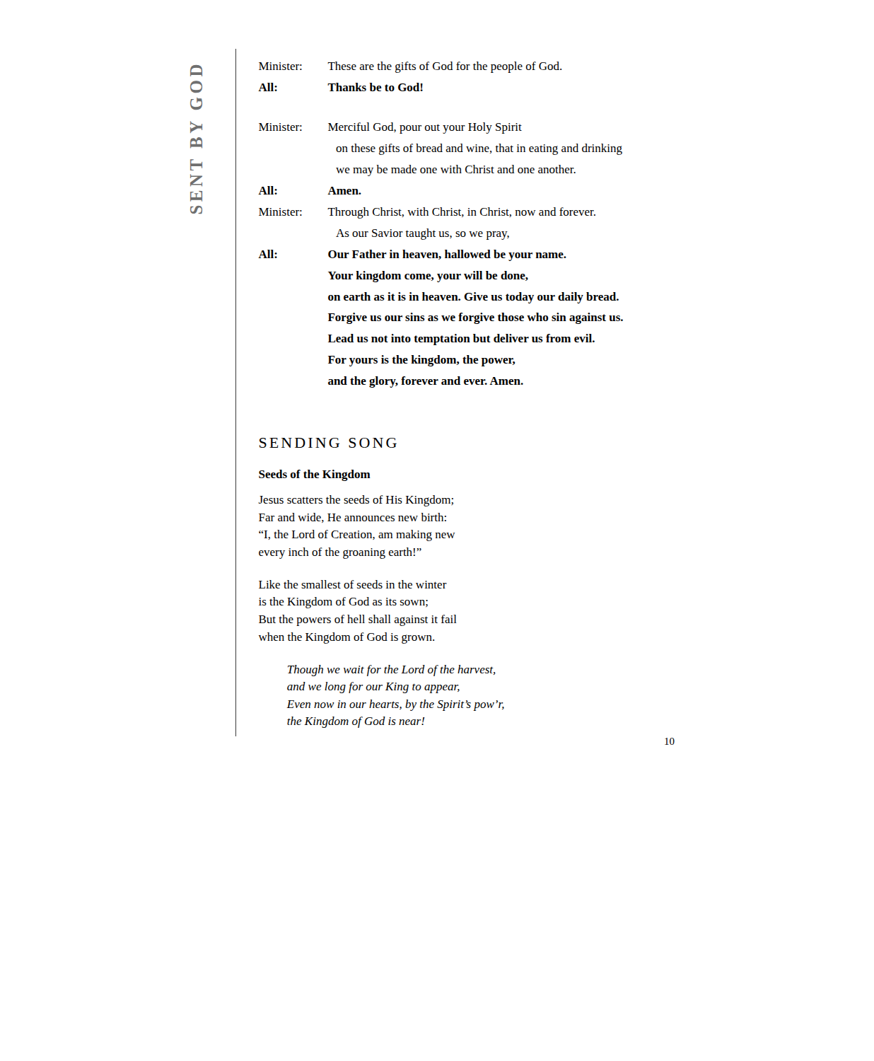SENT BY GOD
| Minister: | These are the gifts of God for the people of God. |
| All: | Thanks be to God! |
| Minister: | Merciful God, pour out your Holy Spirit |
| | on these gifts of bread and wine, that in eating and drinking |
| | we may be made one with Christ and one another. |
| All: | Amen. |
| Minister: | Through Christ, with Christ, in Christ, now and forever. |
| | As our Savior taught us, so we pray, |
| All: | Our Father in heaven, hallowed be your name. |
| | Your kingdom come, your will be done, |
| | on earth as it is in heaven. Give us today our daily bread. |
| | Forgive us our sins as we forgive those who sin against us. |
| | Lead us not into temptation but deliver us from evil. |
| | For yours is the kingdom, the power, |
| | and the glory, forever and ever. Amen. |
SENDING SONG
Seeds of the Kingdom
Jesus scatters the seeds of His Kingdom;
Far and wide, He announces new birth:
“I, the Lord of Creation, am making new
every inch of the groaning earth!”
Like the smallest of seeds in the winter
is the Kingdom of God as its sown;
But the powers of hell shall against it fail
when the Kingdom of God is grown.
Though we wait for the Lord of the harvest,
and we long for our King to appear,
Even now in our hearts, by the Spirit’s pow’r,
the Kingdom of God is near!
10